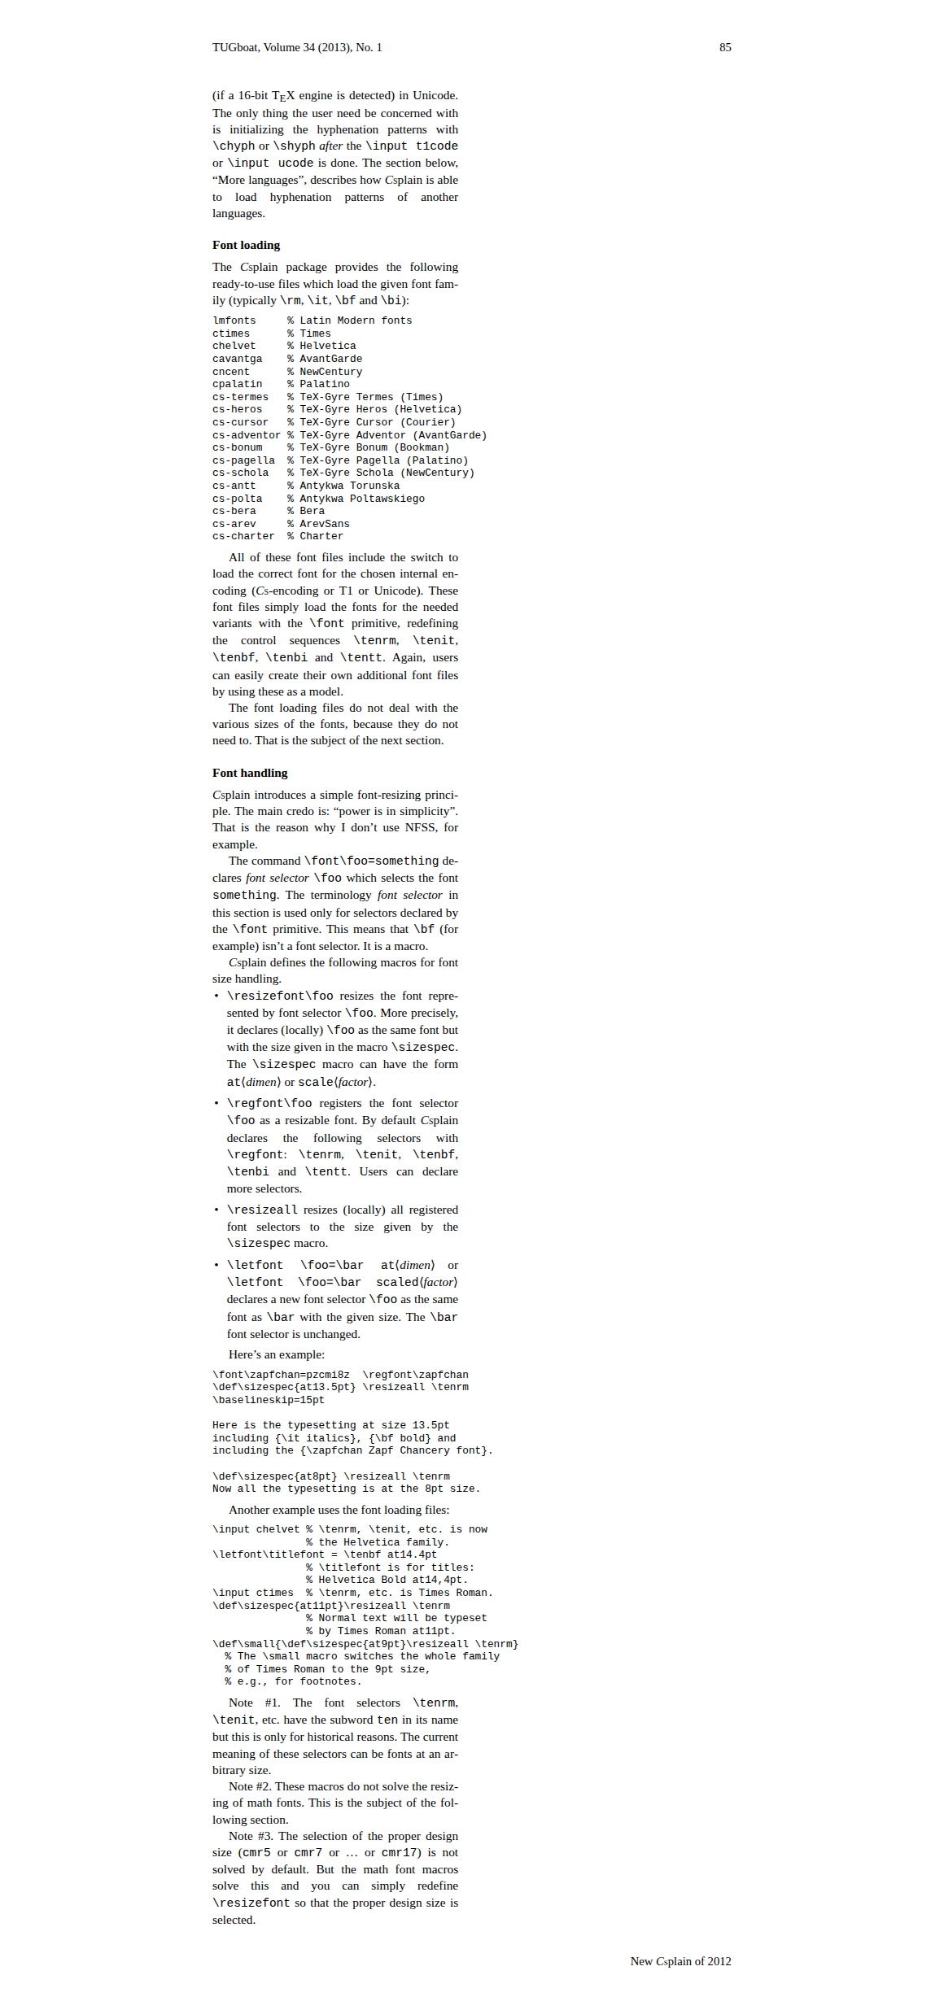TUGboat, Volume 34 (2013), No. 1
85
(if a 16-bit Te X engine is detected) in Unicode. The only thing the user need be concerned with is initializing the hyphenation patterns with \chyph or \shyph after the \input t1code or \input ucode is done. The section below, “More languages”, describes how Csplain is able to load hyphenation patterns of another languages.
Font loading
The Csplain package provides the following ready-to-use files which load the given font family (typically \rm, \it, \bf and \bi):
lmfonts     % Latin Modern fonts
ctimes      % Times
chelvet     % Helvetica
cavantga    % AvantGarde
cncent      % NewCentury
cpalatin    % Palatino
cs-termes   % TeX-Gyre Termes (Times)
cs-heros    % TeX-Gyre Heros (Helvetica)
cs-cursor   % TeX-Gyre Cursor (Courier)
cs-adventor % TeX-Gyre Adventor (AvantGarde)
cs-bonum    % TeX-Gyre Bonum (Bookman)
cs-pagella  % TeX-Gyre Pagella (Palatino)
cs-schola   % TeX-Gyre Schola (NewCentury)
cs-antt     % Antykwa Torunska
cs-polta    % Antykwa Poltawskiego
cs-bera     % Bera
cs-arev     % ArevSans
cs-charter  % Charter
All of these font files include the switch to load the correct font for the chosen internal encoding (Cs-encoding or T1 or Unicode). These font files simply load the fonts for the needed variants with the \font primitive, redefining the control sequences \tenrm, \tenit, \tenbf, \tenbi and \tentt. Again, users can easily create their own additional font files by using these as a model.
The font loading files do not deal with the various sizes of the fonts, because they do not need to. That is the subject of the next section.
Font handling
Csplain introduces a simple font-resizing principle. The main credo is: “power is in simplicity”. That is the reason why I don’t use NFSS, for example.
The command \font\foo=something declares font selector \foo which selects the font something. The terminology font selector in this section is used only for selectors declared by the \font primitive. This means that \bf (for example) isn’t a font selector. It is a macro.
Csplain defines the following macros for font size handling.
\resizefont\foo resizes the font represented by font selector \foo. More precisely, it declares (locally) \foo as the same font but with the size given in the macro \sizespec. The \sizespec macro can have the form at⟨dimen⟩ or scale⟨factor⟩.
\regfont\foo registers the font selector \foo as a resizable font. By default Csplain declares the following selectors with \regfont: \tenrm, \tenit, \tenbf, \tenbi and \tentt. Users can declare more selectors.
\resizeall resizes (locally) all registered font selectors to the size given by the \sizespec macro.
\letfont \foo=\bar at⟨dimen⟩ or \letfont \foo=\bar scaled⟨factor⟩ declares a new font selector \foo as the same font as \bar with the given size. The \bar font selector is unchanged.
Here’s an example:
\font\zapfchan=pzcmi8z  \regfont\zapfchan
\def\sizespec{at13.5pt} \resizeall \tenrm
\baselineskip=15pt

Here is the typesetting at size 13.5pt
including {\it italics}, {\bf bold} and
including the {\zapfchan Zapf Chancery font}.

\def\sizespec{at8pt} \resizeall \tenrm
Now all the typesetting is at the 8pt size.
Another example uses the font loading files:
\input chelvet % \tenrm, \tenit, etc. is now
               % the Helvetica family.
\letfont\titlefont = \tenbf at14.4pt
               % \titlefont is for titles:
               % Helvetica Bold at14,4pt.
\input ctimes  % \tenrm, etc. is Times Roman.
\def\sizespec{at11pt}\resizeall \tenrm
               % Normal text will be typeset
               % by Times Roman at11pt.
\def\small{\def\sizespec{at9pt}\resizeall \tenrm}
  % The \small macro switches the whole family
  % of Times Roman to the 9pt size,
  % e.g., for footnotes.
Note #1. The font selectors \tenrm, \tenit, etc. have the subword ten in its name but this is only for historical reasons. The current meaning of these selectors can be fonts at an arbitrary size.
Note #2. These macros do not solve the resizing of math fonts. This is the subject of the following section.
Note #3. The selection of the proper design size (cmr5 or cmr7 or … or cmr17) is not solved by default. But the math font macros solve this and you can simply redefine \resizefont so that the proper design size is selected.
New Csplain of 2012